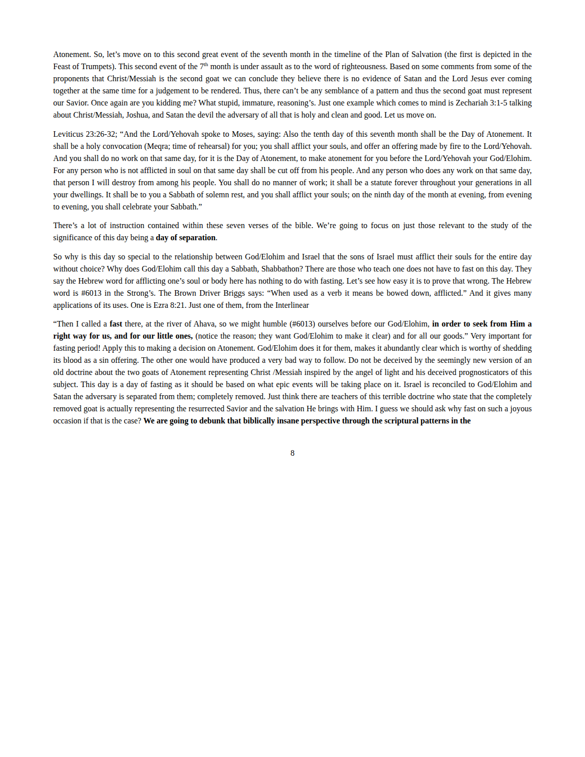Atonement. So, let’s move on to this second great event of the seventh month in the timeline of the Plan of Salvation (the first is depicted in the Feast of Trumpets). This second event of the 7th month is under assault as to the word of righteousness. Based on some comments from some of the proponents that Christ/Messiah is the second goat we can conclude they believe there is no evidence of Satan and the Lord Jesus ever coming together at the same time for a judgement to be rendered. Thus, there can’t be any semblance of a pattern and thus the second goat must represent our Savior. Once again are you kidding me? What stupid, immature, reasoning’s. Just one example which comes to mind is Zechariah 3:1-5 talking about Christ/Messiah, Joshua, and Satan the devil the adversary of all that is holy and clean and good. Let us move on.
Leviticus 23:26-32; “And the Lord/Yehovah spoke to Moses, saying: Also the tenth day of this seventh month shall be the Day of Atonement. It shall be a holy convocation (Meqra; time of rehearsal) for you; you shall afflict your souls, and offer an offering made by fire to the Lord/Yehovah. And you shall do no work on that same day, for it is the Day of Atonement, to make atonement for you before the Lord/Yehovah your God/Elohim. For any person who is not afflicted in soul on that same day shall be cut off from his people. And any person who does any work on that same day, that person I will destroy from among his people. You shall do no manner of work; it shall be a statute forever throughout your generations in all your dwellings. It shall be to you a Sabbath of solemn rest, and you shall afflict your souls; on the ninth day of the month at evening, from evening to evening, you shall celebrate your Sabbath.”
There’s a lot of instruction contained within these seven verses of the bible. We’re going to focus on just those relevant to the study of the significance of this day being a day of separation.
So why is this day so special to the relationship between God/Elohim and Israel that the sons of Israel must afflict their souls for the entire day without choice? Why does God/Elohim call this day a Sabbath, Shabbathon? There are those who teach one does not have to fast on this day. They say the Hebrew word for afflicting one’s soul or body here has nothing to do with fasting. Let’s see how easy it is to prove that wrong. The Hebrew word is #6013 in the Strong’s. The Brown Driver Briggs says: “When used as a verb it means be bowed down, afflicted.” And it gives many applications of its uses. One is Ezra 8:21. Just one of them, from the Interlinear
“Then I called a fast there, at the river of Ahava, so we might humble (#6013) ourselves before our God/Elohim, in order to seek from Him a right way for us, and for our little ones, (notice the reason; they want God/Elohim to make it clear) and for all our goods.” Very important for fasting period! Apply this to making a decision on Atonement. God/Elohim does it for them, makes it abundantly clear which is worthy of shedding its blood as a sin offering. The other one would have produced a very bad way to follow. Do not be deceived by the seemingly new version of an old doctrine about the two goats of Atonement representing Christ /Messiah inspired by the angel of light and his deceived prognosticators of this subject. This day is a day of fasting as it should be based on what epic events will be taking place on it. Israel is reconciled to God/Elohim and Satan the adversary is separated from them; completely removed. Just think there are teachers of this terrible doctrine who state that the completely removed goat is actually representing the resurrected Savior and the salvation He brings with Him. I guess we should ask why fast on such a joyous occasion if that is the case? We are going to debunk that biblically insane perspective through the scriptural patterns in the
8